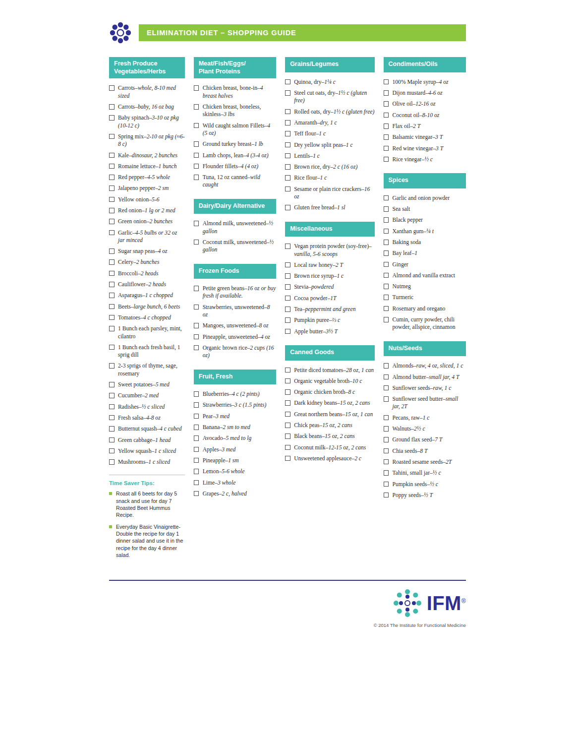Elimination Diet – Shopping Guide
Fresh Produce
Vegetables/Herbs
Carrots–whole, 8-10 med sized
Carrots–baby, 16 oz bag
Baby spinach–3-10 oz pkg (10-12 c)
Spring mix–2-10 oz pkg (≈6-8 c)
Kale–dinosaur, 2 bunches
Romaine lettuce–1 bunch
Red pepper–4-5 whole
Jalapeno pepper–2 sm
Yellow onion–5-6
Red onion–1 lg or 2 med
Green onion–2 bunches
Garlic–4-5 bulbs or 32 oz jar minced
Sugar snap peas–4 oz
Celery–2 bunches
Broccoli–2 heads
Cauliflower–2 heads
Asparagus–1 c chopped
Beets–large bunch, 6 beets
Tomatoes–4 c chopped
1 Bunch each parsley, mint, cilantro
1 Bunch each fresh basil, 1 sprig dill
2-3 sprigs of thyme, sage, rosemary
Sweet potatoes–5 med
Cucumber–2 med
Radishes–½ c sliced
Fresh salsa–4-8 oz
Butternut squash–4 c cubed
Green cabbage–1 head
Yellow squash–1 c sliced
Mushrooms–1 c sliced
Time Saver Tips:
Roast all 6 beets for day 5 snack and use for day 7 Roasted Beet Hummus Recipe.
Everyday Basic Vinaigrette- Double the recipe for day 1 dinner salad and use it in the recipe for the day 4 dinner salad.
Meat/Fish/Eggs/
Plant Proteins
Chicken breast, bone-in–4 breast halves
Chicken breast, boneless, skinless–3 lbs
Wild caught salmon Fillets–4 (5 oz)
Ground turkey breast–1 lb
Lamb chops, lean–4 (3-4 oz)
Flounder fillets–4 (4 oz)
Tuna, 12 oz canned–wild caught
Dairy/Dairy Alternative
Almond milk, unsweetened–½ gallon
Coconut milk, unsweetened–½ gallon
Frozen Foods
Petite green beans–16 oz or buy fresh if available.
Strawberries, unsweetened–8 oz
Mangoes, unsweetened–8 oz
Pineapple, unsweetened–4 oz
Organic brown rice–2 cups (16 oz)
Fruit, Fresh
Blueberries–4 c (2 pints)
Strawberries–3 c (1.5 pints)
Pear–3 med
Banana–2 sm to med
Avocado–5 med to lg
Apples–3 med
Pineapple–1 sm
Lemon–5-6 whole
Lime–3 whole
Grapes–2 c, halved
Grains/Legumes
Quinoa, dry–1¼ c
Steel cut oats, dry–1½ c (gluten free)
Rolled oats, dry–1½ c (gluten free)
Amaranth–dry, 1 c
Teff flour–1 c
Dry yellow split peas–1 c
Lentils–1 c
Brown rice, dry–2 c (16 oz)
Rice flour–1 c
Sesame or plain rice crackers–16 oz
Gluten free bread–1 sl
Miscellaneous
Vegan protein powder (soy-free)–vanilla, 5-6 scoops
Local raw honey–2 T
Brown rice syrup–1 c
Stevia–powdered
Cocoa powder–1T
Tea–peppermint and green
Pumpkin puree–⅔ c
Apple butter–3½ T
Canned Goods
Petite diced tomatoes–28 oz, 1 can
Organic vegetable broth–10 c
Organic chicken broth–8 c
Dark kidney beans–15 oz, 2 cans
Great northern beans–15 oz, 1 can
Chick peas–15 oz, 2 cans
Black beans–15 oz, 2 cans
Coconut milk–12-15 oz, 2 cans
Unsweetened applesauce–2 c
Condiments/Oils
100% Maple syrup–4 oz
Dijon mustard–4-6 oz
Olive oil–12-16 oz
Coconut oil–8-10 oz
Flax oil–2 T
Balsamic vinegar–3 T
Red wine vinegar–3 T
Rice vinegar–½ c
Spices
Garlic and onion powder
Sea salt
Black pepper
Xanthan gum–¼ t
Baking soda
Bay leaf–1
Ginger
Almond and vanilla extract
Nutmeg
Turmeric
Rosemary and oregano
Cumin, curry powder, chili powder, allspice, cinnamon
Nuts/Seeds
Almonds–raw, 4 oz, sliced, 1 c
Almond butter–small jar, 4 T
Sunflower seeds–raw, 1 c
Sunflower seed butter–small jar, 2T
Pecans, raw–1 c
Walnuts–2½ c
Ground flax seed–7 T
Chia seeds–8 T
Roasted sesame seeds–2T
Tahini, small jar–½ c
Pumpkin seeds–½ c
Poppy seeds–½ T
IFM®
© 2014 The Institute for Functional Medicine